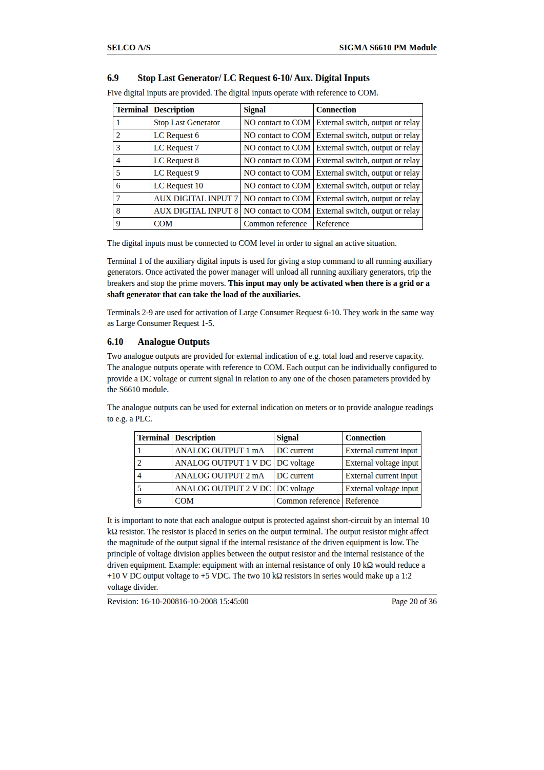SELCO A/S
SIGMA S6610 PM Module
6.9 Stop Last Generator/ LC Request 6-10/ Aux. Digital Inputs
Five digital inputs are provided. The digital inputs operate with reference to COM.
| Terminal | Description | Signal | Connection |
| --- | --- | --- | --- |
| 1 | Stop Last Generator | NO contact to COM | External switch, output or relay |
| 2 | LC Request 6 | NO contact to COM | External switch, output or relay |
| 3 | LC Request 7 | NO contact to COM | External switch, output or relay |
| 4 | LC Request 8 | NO contact to COM | External switch, output or relay |
| 5 | LC Request 9 | NO contact to COM | External switch, output or relay |
| 6 | LC Request 10 | NO contact to COM | External switch, output or relay |
| 7 | AUX DIGITAL INPUT 7 | NO contact to COM | External switch, output or relay |
| 8 | AUX DIGITAL INPUT 8 | NO contact to COM | External switch, output or relay |
| 9 | COM | Common reference | Reference |
The digital inputs must be connected to COM level in order to signal an active situation.
Terminal 1 of the auxiliary digital inputs is used for giving a stop command to all running auxiliary generators. Once activated the power manager will unload all running auxiliary generators, trip the breakers and stop the prime movers. This input may only be activated when there is a grid or a shaft generator that can take the load of the auxiliaries.
Terminals 2-9 are used for activation of Large Consumer Request 6-10. They work in the same way as Large Consumer Request 1-5.
6.10 Analogue Outputs
Two analogue outputs are provided for external indication of e.g. total load and reserve capacity. The analogue outputs operate with reference to COM. Each output can be individually configured to provide a DC voltage or current signal in relation to any one of the chosen parameters provided by the S6610 module.
The analogue outputs can be used for external indication on meters or to provide analogue readings to e.g. a PLC.
| Terminal | Description | Signal | Connection |
| --- | --- | --- | --- |
| 1 | ANALOG OUTPUT 1 mA | DC current | External current input |
| 2 | ANALOG OUTPUT 1 V DC | DC voltage | External voltage input |
| 4 | ANALOG OUTPUT 2 mA | DC current | External current input |
| 5 | ANALOG OUTPUT 2 V DC | DC voltage | External voltage input |
| 6 | COM | Common reference | Reference |
It is important to note that each analogue output is protected against short-circuit by an internal 10 kΩ resistor. The resistor is placed in series on the output terminal. The output resistor might affect the magnitude of the output signal if the internal resistance of the driven equipment is low. The principle of voltage division applies between the output resistor and the internal resistance of the driven equipment. Example: equipment with an internal resistance of only 10 kΩ would reduce a +10 V DC output voltage to +5 VDC. The two 10 kΩ resistors in series would make up a 1:2 voltage divider.
Revision: 16-10-200816-10-2008 15:45:00
Page 20 of 36